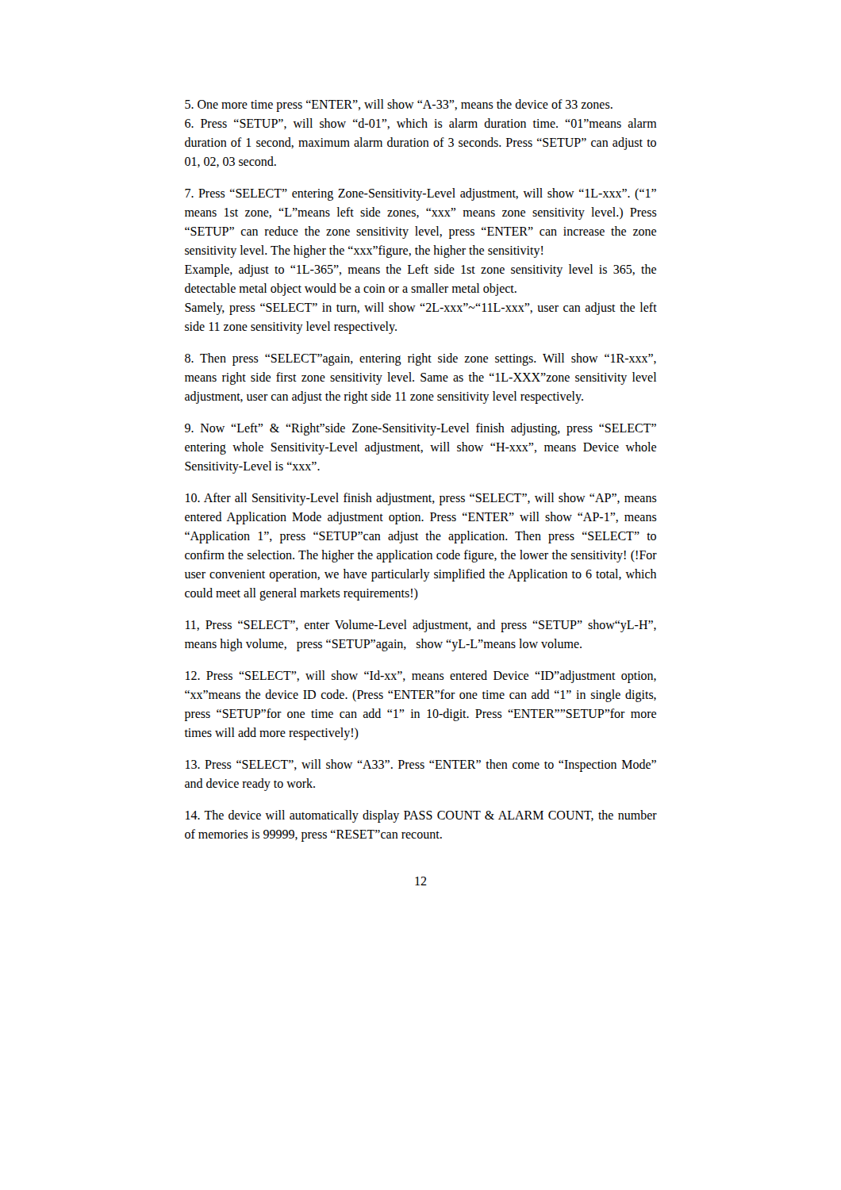5. One more time press “ENTER”, will show “A-33”, means the device of 33 zones.
6. Press “SETUP”, will show “d-01”, which is alarm duration time. “01”means alarm duration of 1 second, maximum alarm duration of 3 seconds. Press “SETUP” can adjust to 01, 02, 03 second.
7. Press “SELECT” entering Zone-Sensitivity-Level adjustment, will show “1L-xxx”. (“1” means 1st zone, “L”means left side zones, “xxx” means zone sensitivity level.) Press “SETUP” can reduce the zone sensitivity level, press “ENTER” can increase the zone sensitivity level. The higher the “xxx”figure, the higher the sensitivity!
Example, adjust to “1L-365”, means the Left side 1st zone sensitivity level is 365, the detectable metal object would be a coin or a smaller metal object.
Samely, press “SELECT” in turn, will show “2L-xxx”~“11L-xxx”, user can adjust the left side 11 zone sensitivity level respectively.
8. Then press “SELECT”again, entering right side zone settings. Will show “1R-xxx”, means right side first zone sensitivity level. Same as the “1L-XXX”zone sensitivity level adjustment, user can adjust the right side 11 zone sensitivity level respectively.
9. Now “Left” & “Right”side Zone-Sensitivity-Level finish adjusting, press “SELECT” entering whole Sensitivity-Level adjustment, will show “H-xxx”, means Device whole Sensitivity-Level is “xxx”.
10. After all Sensitivity-Level finish adjustment, press “SELECT”, will show “AP”, means entered Application Mode adjustment option. Press “ENTER” will show “AP-1”, means “Application 1”, press “SETUP”can adjust the application. Then press “SELECT” to confirm the selection. The higher the application code figure, the lower the sensitivity! (!For user convenient operation, we have particularly simplified the Application to 6 total, which could meet all general markets requirements!)
11, Press “SELECT”, enter Volume-Level adjustment, and press “SETUP” show“yL-H”, means high volume, press “SETUP”again, show “yL-L”means low volume.
12. Press “SELECT”, will show “Id-xx”, means entered Device “ID”adjustment option, “xx”means the device ID code. (Press “ENTER”for one time can add “1” in single digits, press “SETUP”for one time can add “1” in 10-digit. Press “ENTER””SETUP”for more times will add more respectively!)
13. Press “SELECT”, will show “A33”. Press “ENTER” then come to “Inspection Mode” and device ready to work.
14. The device will automatically display PASS COUNT & ALARM COUNT, the number of memories is 99999, press “RESET”can recount.
12